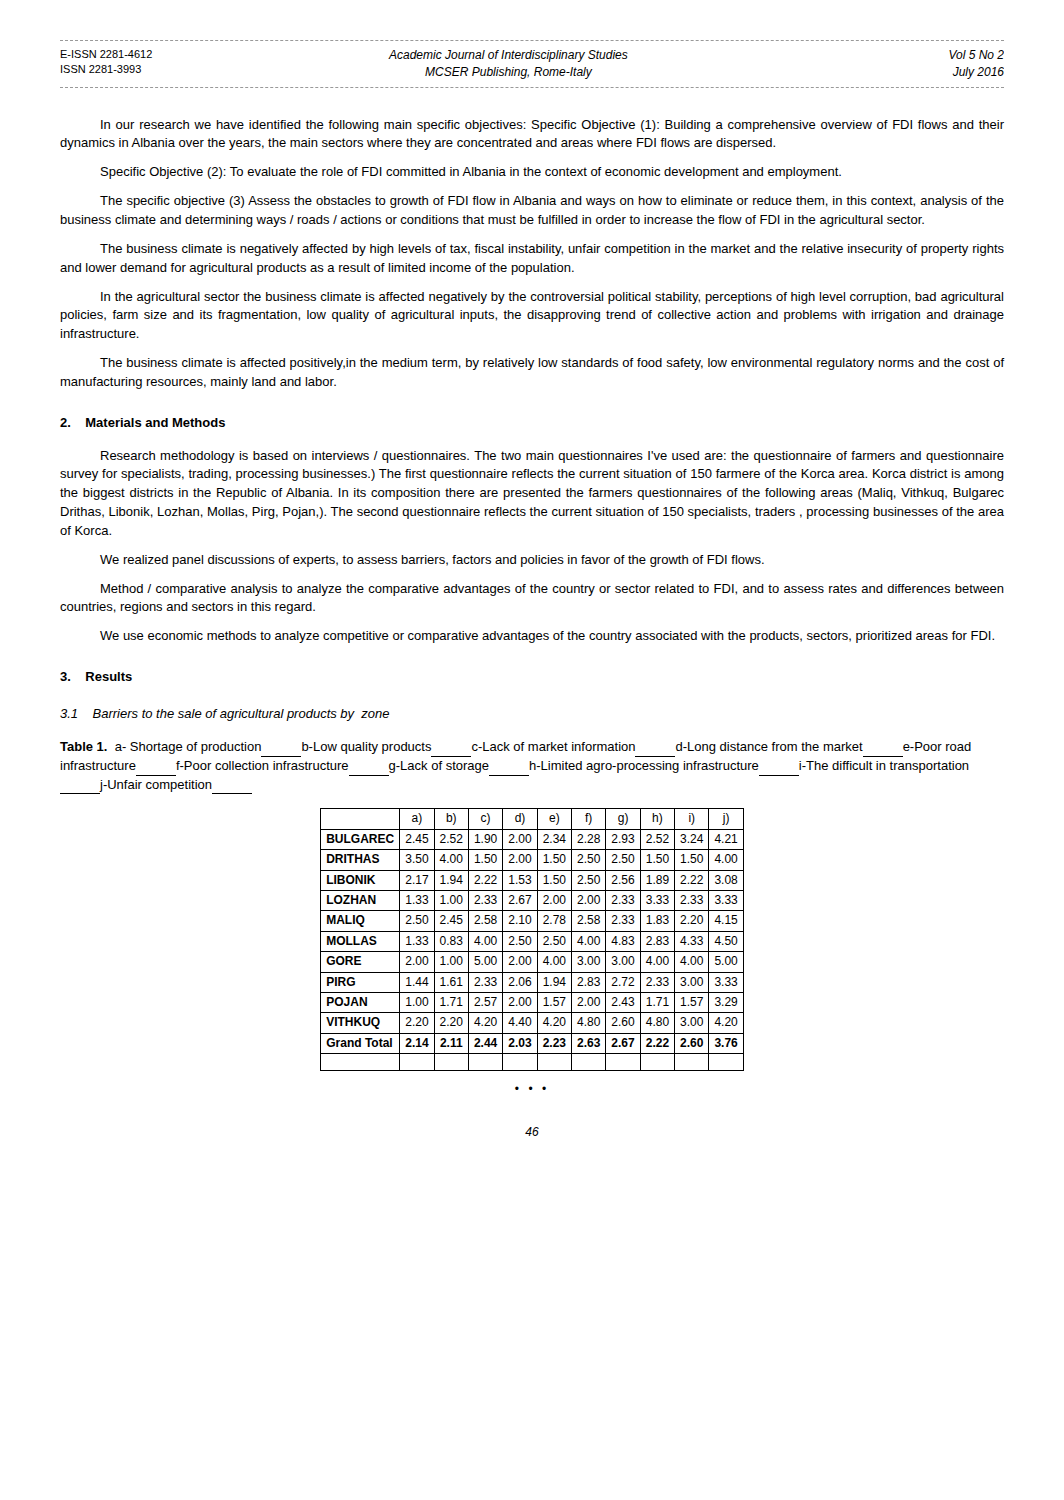E-ISSN 2281-4612
ISSN 2281-3993
Academic Journal of Interdisciplinary Studies
MCSER Publishing, Rome-Italy
Vol 5 No 2
July 2016
In our research we have identified the following main specific objectives: Specific Objective (1): Building a comprehensive overview of FDI flows and their dynamics in Albania over the years, the main sectors where they are concentrated and areas where FDI flows are dispersed.
Specific Objective (2): To evaluate the role of FDI committed in Albania in the context of economic development and employment.
The specific objective (3) Assess the obstacles to growth of FDI flow in Albania and ways on how to eliminate or reduce them, in this context, analysis of the business climate and determining ways / roads / actions or conditions that must be fulfilled in order to increase the flow of FDI in the agricultural sector.
The business climate is negatively affected by high levels of tax, fiscal instability, unfair competition in the market and the relative insecurity of property rights and lower demand for agricultural products as a result of limited income of the population.
In the agricultural sector the business climate is affected negatively by the controversial political stability, perceptions of high level corruption, bad agricultural policies, farm size and its fragmentation, low quality of agricultural inputs, the disapproving trend of collective action and problems with irrigation and drainage infrastructure.
The business climate is affected positively,in the medium term, by relatively low standards of food safety, low environmental regulatory norms and the cost of manufacturing resources, mainly land and labor.
2. Materials and Methods
Research methodology is based on interviews / questionnaires. The two main questionnaires I've used are: the questionnaire of farmers and questionnaire survey for specialists, trading, processing businesses.) The first questionnaire reflects the current situation of 150 farmere of the Korca area. Korca district is among the biggest districts in the Republic of Albania. In its composition there are presented the farmers questionnaires of the following areas (Maliq, Vithkuq, Bulgarec Drithas, Libonik, Lozhan, Mollas, Pirg, Pojan,). The second questionnaire reflects the current situation of 150 specialists, traders , processing businesses of the area of Korca.
We realized panel discussions of experts, to assess barriers, factors and policies in favor of the growth of FDI flows.
Method / comparative analysis to analyze the comparative advantages of the country or sector related to FDI, and to assess rates and differences between countries, regions and sectors in this regard.
We use economic methods to analyze competitive or comparative advantages of the country associated with the products, sectors, prioritized areas for FDI.
3. Results
3.1 Barriers to the sale of agricultural products by zone
Table 1. a- Shortage of production b-Low quality products c-Lack of market information d-Long distance from the market e-Poor road infrastructure f-Poor collection infrastructure g-Lack of storage h-Limited agro-processing infrastructure i-The difficult in transportation j-Unfair competition
| | a) | b) | c) | d) | e) | f) | g) | h) | i) | j) |
| --- | --- | --- | --- | --- | --- | --- | --- | --- | --- | --- |
| BULGAREC | 2.45 | 2.52 | 1.90 | 2.00 | 2.34 | 2.28 | 2.93 | 2.52 | 3.24 | 4.21 |
| DRITHAS | 3.50 | 4.00 | 1.50 | 2.00 | 1.50 | 2.50 | 2.50 | 1.50 | 1.50 | 4.00 |
| LIBONIK | 2.17 | 1.94 | 2.22 | 1.53 | 1.50 | 2.50 | 2.56 | 1.89 | 2.22 | 3.08 |
| LOZHAN | 1.33 | 1.00 | 2.33 | 2.67 | 2.00 | 2.00 | 2.33 | 3.33 | 2.33 | 3.33 |
| MALIQ | 2.50 | 2.45 | 2.58 | 2.10 | 2.78 | 2.58 | 2.33 | 1.83 | 2.20 | 4.15 |
| MOLLAS | 1.33 | 0.83 | 4.00 | 2.50 | 2.50 | 4.00 | 4.83 | 2.83 | 4.33 | 4.50 |
| GORE | 2.00 | 1.00 | 5.00 | 2.00 | 4.00 | 3.00 | 3.00 | 4.00 | 4.00 | 5.00 |
| PIRG | 1.44 | 1.61 | 2.33 | 2.06 | 1.94 | 2.83 | 2.72 | 2.33 | 3.00 | 3.33 |
| POJAN | 1.00 | 1.71 | 2.57 | 2.00 | 1.57 | 2.00 | 2.43 | 1.71 | 1.57 | 3.29 |
| VITHKUQ | 2.20 | 2.20 | 4.20 | 4.40 | 4.20 | 4.80 | 2.60 | 4.80 | 3.00 | 4.20 |
| Grand Total | 2.14 | 2.11 | 2.44 | 2.03 | 2.23 | 2.63 | 2.67 | 2.22 | 2.60 | 3.76 |
• • •
46